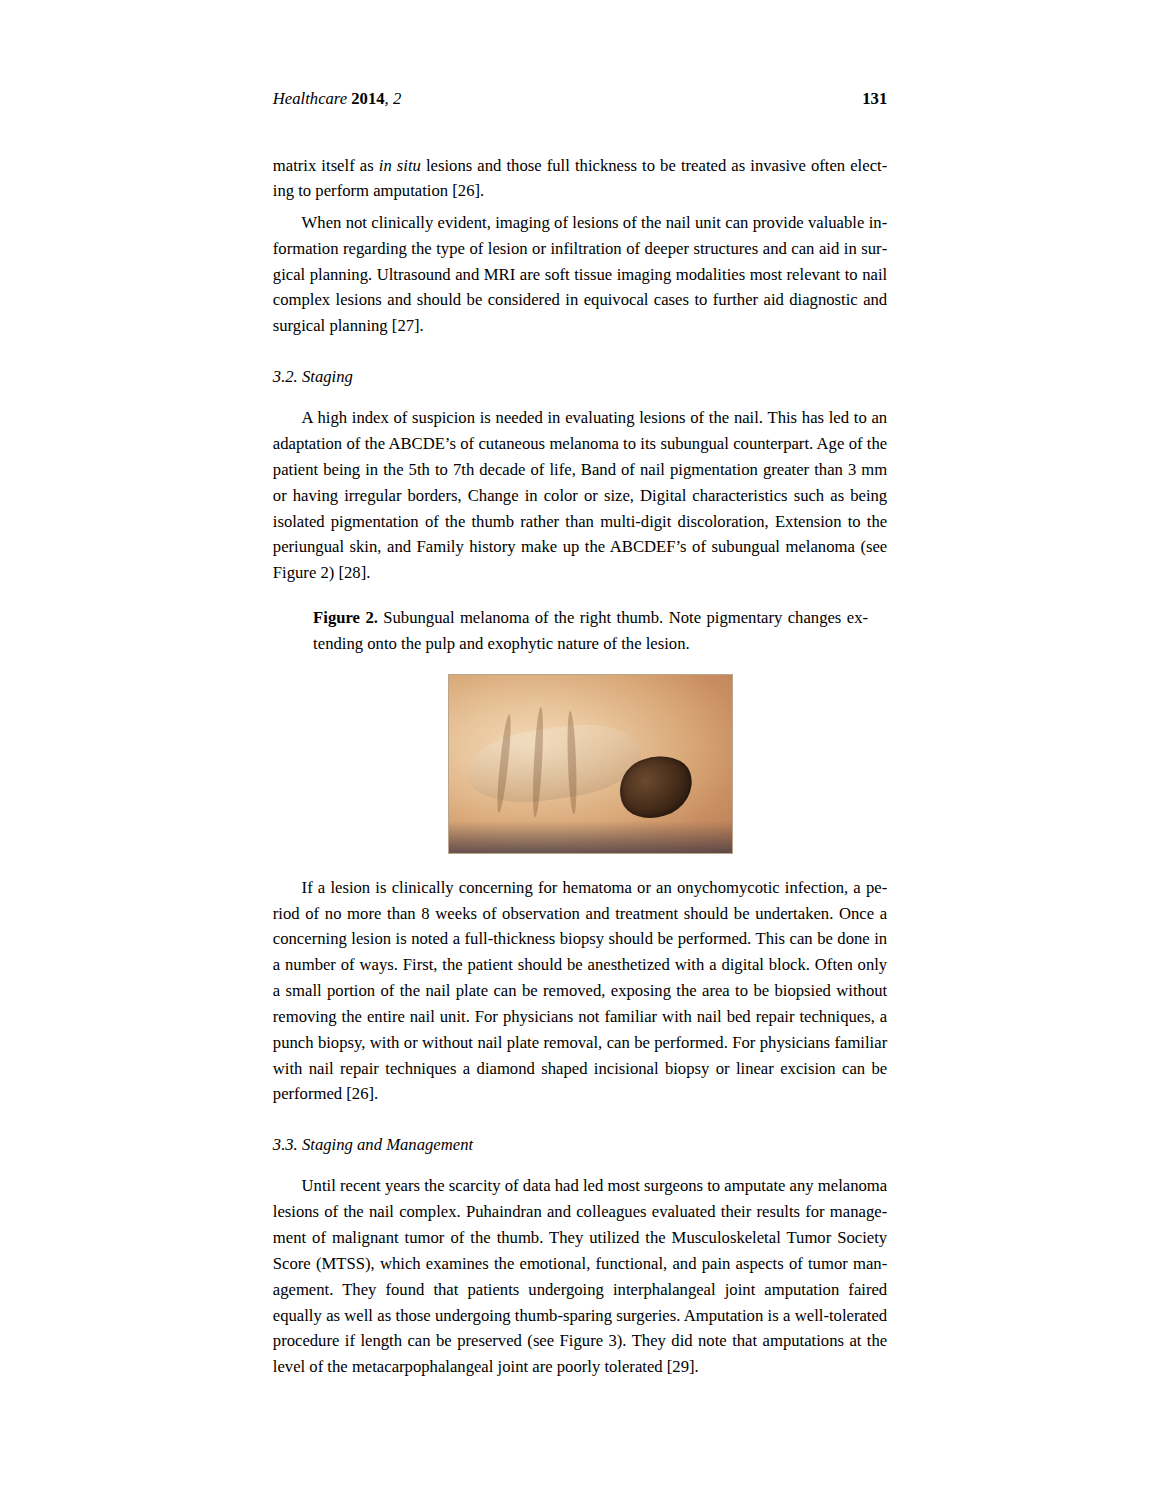Healthcare 2014, 2 131
matrix itself as in situ lesions and those full thickness to be treated as invasive often electing to perform amputation [26].
When not clinically evident, imaging of lesions of the nail unit can provide valuable information regarding the type of lesion or infiltration of deeper structures and can aid in surgical planning. Ultrasound and MRI are soft tissue imaging modalities most relevant to nail complex lesions and should be considered in equivocal cases to further aid diagnostic and surgical planning [27].
3.2. Staging
A high index of suspicion is needed in evaluating lesions of the nail. This has led to an adaptation of the ABCDE’s of cutaneous melanoma to its subungual counterpart. Age of the patient being in the 5th to 7th decade of life, Band of nail pigmentation greater than 3 mm or having irregular borders, Change in color or size, Digital characteristics such as being isolated pigmentation of the thumb rather than multi-digit discoloration, Extension to the periungual skin, and Family history make up the ABCDEF’s of subungual melanoma (see Figure 2) [28].
Figure 2. Subungual melanoma of the right thumb. Note pigmentary changes extending onto the pulp and exophytic nature of the lesion.
If a lesion is clinically concerning for hematoma or an onychomycotic infection, a period of no more than 8 weeks of observation and treatment should be undertaken. Once a concerning lesion is noted a full-thickness biopsy should be performed. This can be done in a number of ways. First, the patient should be anesthetized with a digital block. Often only a small portion of the nail plate can be removed, exposing the area to be biopsied without removing the entire nail unit. For physicians not familiar with nail bed repair techniques, a punch biopsy, with or without nail plate removal, can be performed. For physicians familiar with nail repair techniques a diamond shaped incisional biopsy or linear excision can be performed [26].
3.3. Staging and Management
Until recent years the scarcity of data had led most surgeons to amputate any melanoma lesions of the nail complex. Puhaindran and colleagues evaluated their results for management of malignant tumor of the thumb. They utilized the Musculoskeletal Tumor Society Score (MTSS), which examines the emotional, functional, and pain aspects of tumor management. They found that patients undergoing interphalangeal joint amputation faired equally as well as those undergoing thumb-sparing surgeries. Amputation is a well-tolerated procedure if length can be preserved (see Figure 3). They did note that amputations at the level of the metacarpophalangeal joint are poorly tolerated [29].